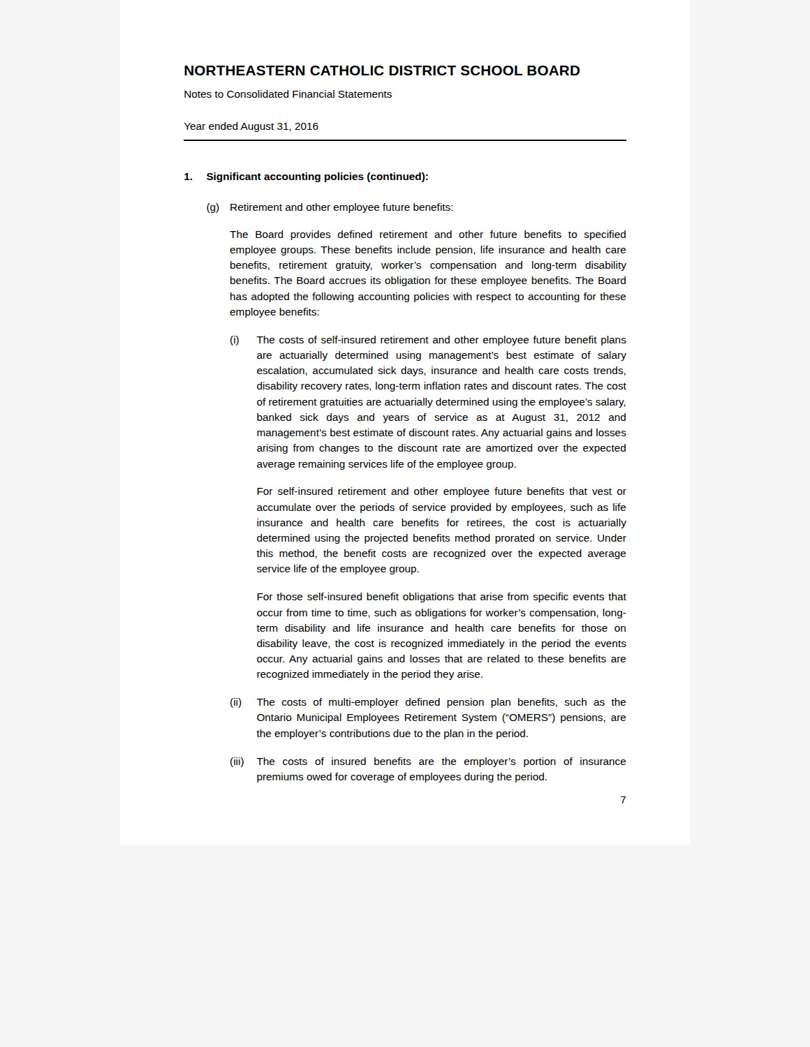NORTHEASTERN CATHOLIC DISTRICT SCHOOL BOARD
Notes to Consolidated Financial Statements
Year ended August 31, 2016
1.
Significant accounting policies (continued):
(g)
Retirement and other employee future benefits:
The Board provides defined retirement and other future benefits to specified employee groups. These benefits include pension, life insurance and health care benefits, retirement gratuity, worker’s compensation and long-term disability benefits. The Board accrues its obligation for these employee benefits. The Board has adopted the following accounting policies with respect to accounting for these employee benefits:
(i)
The costs of self-insured retirement and other employee future benefit plans are actuarially determined using management’s best estimate of salary escalation, accumulated sick days, insurance and health care costs trends, disability recovery rates, long-term inflation rates and discount rates. The cost of retirement gratuities are actuarially determined using the employee’s salary, banked sick days and years of service as at August 31, 2012 and management’s best estimate of discount rates. Any actuarial gains and losses arising from changes to the discount rate are amortized over the expected average remaining services life of the employee group.
For self-insured retirement and other employee future benefits that vest or accumulate over the periods of service provided by employees, such as life insurance and health care benefits for retirees, the cost is actuarially determined using the projected benefits method prorated on service. Under this method, the benefit costs are recognized over the expected average service life of the employee group.
For those self-insured benefit obligations that arise from specific events that occur from time to time, such as obligations for worker’s compensation, long-term disability and life insurance and health care benefits for those on disability leave, the cost is recognized immediately in the period the events occur. Any actuarial gains and losses that are related to these benefits are recognized immediately in the period they arise.
(ii)
The costs of multi-employer defined pension plan benefits, such as the Ontario Municipal Employees Retirement System (“OMERS”) pensions, are the employer’s contributions due to the plan in the period.
(iii)
The costs of insured benefits are the employer’s portion of insurance premiums owed for coverage of employees during the period.
7